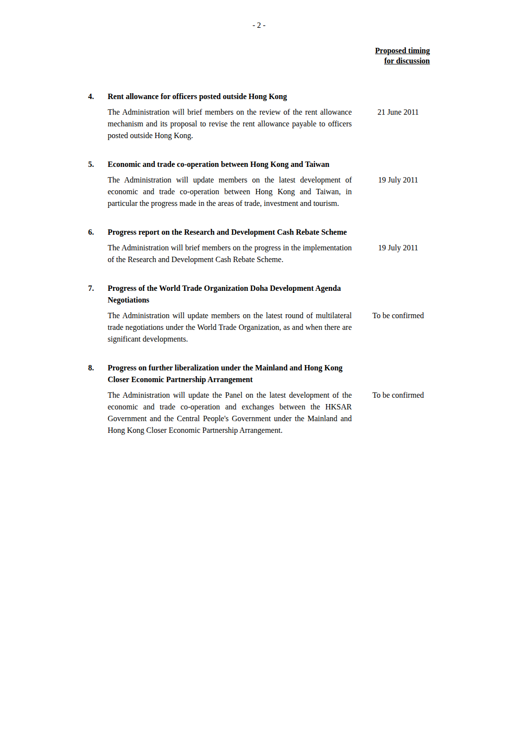- 2 -
Proposed timing
for discussion
4.
Rent allowance for officers posted outside Hong Kong
The Administration will brief members on the review of the rent allowance mechanism and its proposal to revise the rent allowance payable to officers posted outside Hong Kong.
21 June 2011
5.
Economic and trade co-operation between Hong Kong and Taiwan
The Administration will update members on the latest development of economic and trade co-operation between Hong Kong and Taiwan, in particular the progress made in the areas of trade, investment and tourism.
19 July 2011
6.
Progress report on the Research and Development Cash Rebate Scheme
The Administration will brief members on the progress in the implementation of the Research and Development Cash Rebate Scheme.
19 July 2011
7.
Progress of the World Trade Organization Doha Development Agenda Negotiations
The Administration will update members on the latest round of multilateral trade negotiations under the World Trade Organization, as and when there are significant developments.
To be confirmed
8.
Progress on further liberalization under the Mainland and Hong Kong Closer Economic Partnership Arrangement
The Administration will update the Panel on the latest development of the economic and trade co-operation and exchanges between the HKSAR Government and the Central People's Government under the Mainland and Hong Kong Closer Economic Partnership Arrangement.
To be confirmed